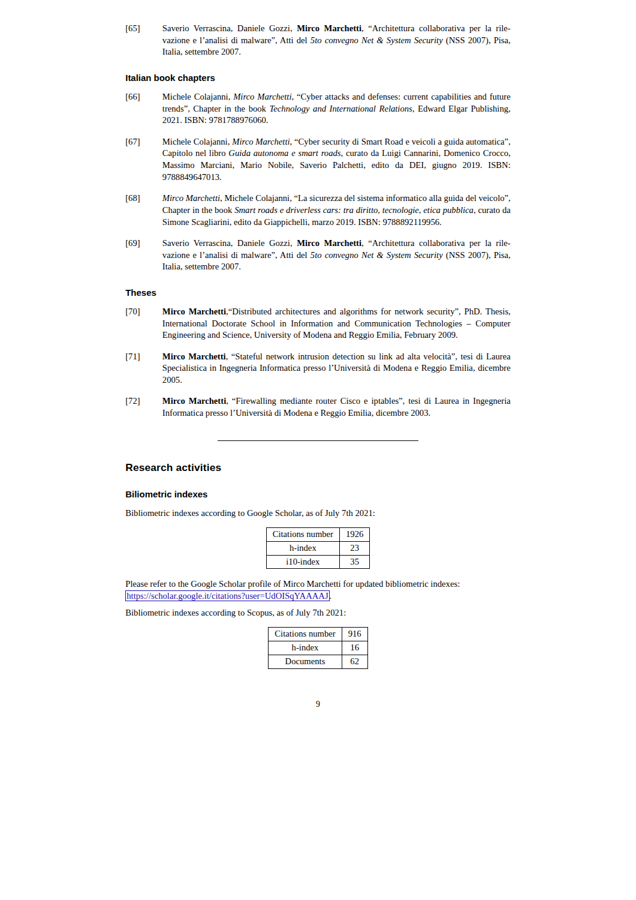[65] Saverio Verrascina, Daniele Gozzi, Mirco Marchetti, “Architettura collaborativa per la rilevazione e l’analisi di malware”, Atti del 5to convegno Net & System Security (NSS 2007), Pisa, Italia, settembre 2007.
Italian book chapters
[66] Michele Colajanni, Mirco Marchetti, “Cyber attacks and defenses: current capabilities and future trends”, Chapter in the book Technology and International Relations, Edward Elgar Publishing, 2021. ISBN: 9781788976060.
[67] Michele Colajanni, Mirco Marchetti, “Cyber security di Smart Road e veicoli a guida automatica”, Capitolo nel libro Guida autonoma e smart roads, curato da Luigi Cannarini, Domenico Crocco, Massimo Marciani, Mario Nobile, Saverio Palchetti, edito da DEI, giugno 2019. ISBN: 9788849647013.
[68] Mirco Marchetti, Michele Colajanni, “La sicurezza del sistema informatico alla guida del veicolo”, Chapter in the book Smart roads e driverless cars: tra diritto, tecnologie, etica pubblica, curato da Simone Scagliarini, edito da Giappichelli, marzo 2019. ISBN: 9788892119956.
[69] Saverio Verrascina, Daniele Gozzi, Mirco Marchetti, “Architettura collaborativa per la rilevazione e l’analisi di malware”, Atti del 5to convegno Net & System Security (NSS 2007), Pisa, Italia, settembre 2007.
Theses
[70] Mirco Marchetti,“Distributed architectures and algorithms for network security”, PhD. Thesis, International Doctorate School in Information and Communication Technologies – Computer Engineering and Science, University of Modena and Reggio Emilia, February 2009.
[71] Mirco Marchetti, “Stateful network intrusion detection su link ad alta velocità”, tesi di Laurea Specialistica in Ingegneria Informatica presso l’Università di Modena e Reggio Emilia, dicembre 2005.
[72] Mirco Marchetti, “Firewalling mediante router Cisco e iptables”, tesi di Laurea in Ingegneria Informatica presso l’Università di Modena e Reggio Emilia, dicembre 2003.
Research activities
Biliometric indexes
Bibliometric indexes according to Google Scholar, as of July 7th 2021:
| Citations number | 1926 |
| h-index | 23 |
| i10-index | 35 |
Please refer to the Google Scholar profile of Mirco Marchetti for updated bibliometric indexes:
https://scholar.google.it/citations?user=UdOISqYAAAAJ.
Bibliometric indexes according to Scopus, as of July 7th 2021:
| Citations number | 916 |
| h-index | 16 |
| Documents | 62 |
9